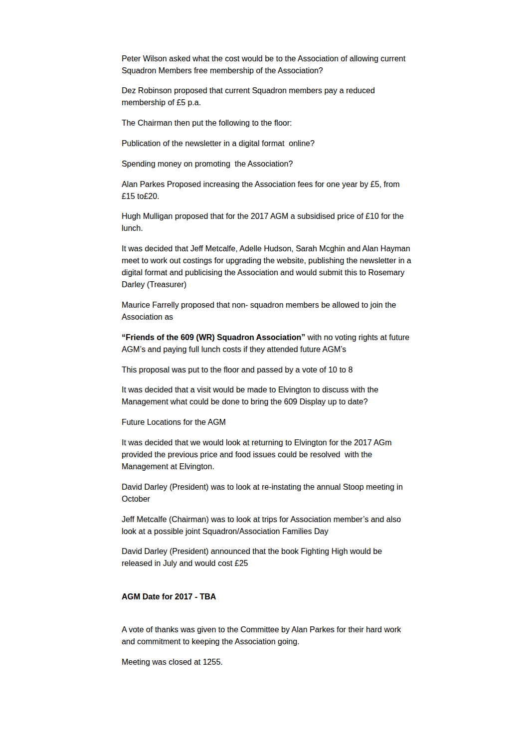Peter Wilson asked what the cost would be to the Association of allowing current Squadron Members free membership of the Association?
Dez Robinson proposed that current Squadron members pay a reduced membership of £5 p.a.
The Chairman then put the following to the floor:
Publication of the newsletter in a digital format online?
Spending money on promoting the Association?
Alan Parkes Proposed increasing the Association fees for one year by £5, from £15 to£20.
Hugh Mulligan proposed that for the 2017 AGM a subsidised price of £10 for the lunch.
It was decided that Jeff Metcalfe, Adelle Hudson, Sarah Mcghin and Alan Hayman meet to work out costings for upgrading the website, publishing the newsletter in a digital format and publicising the Association and would submit this to Rosemary Darley (Treasurer)
Maurice Farrelly proposed that non- squadron members be allowed to join the Association as
“Friends of the 609 (WR) Squadron Association” with no voting rights at future AGM’s and paying full lunch costs if they attended future AGM’s
This proposal was put to the floor and passed by a vote of 10 to 8
It was decided that a visit would be made to Elvington to discuss with the Management what could be done to bring the 609 Display up to date?
Future Locations for the AGM
It was decided that we would look at returning to Elvington for the 2017 AGm provided the previous price and food issues could be resolved with the Management at Elvington.
David Darley (President) was to look at re-instating the annual Stoop meeting in October
Jeff Metcalfe (Chairman) was to look at trips for Association member’s and also look at a possible joint Squadron/Association Families Day
David Darley (President) announced that the book Fighting High would be released in July and would cost £25
AGM Date for 2017 - TBA
A vote of thanks was given to the Committee by Alan Parkes for their hard work and commitment to keeping the Association going.
Meeting was closed at 1255.